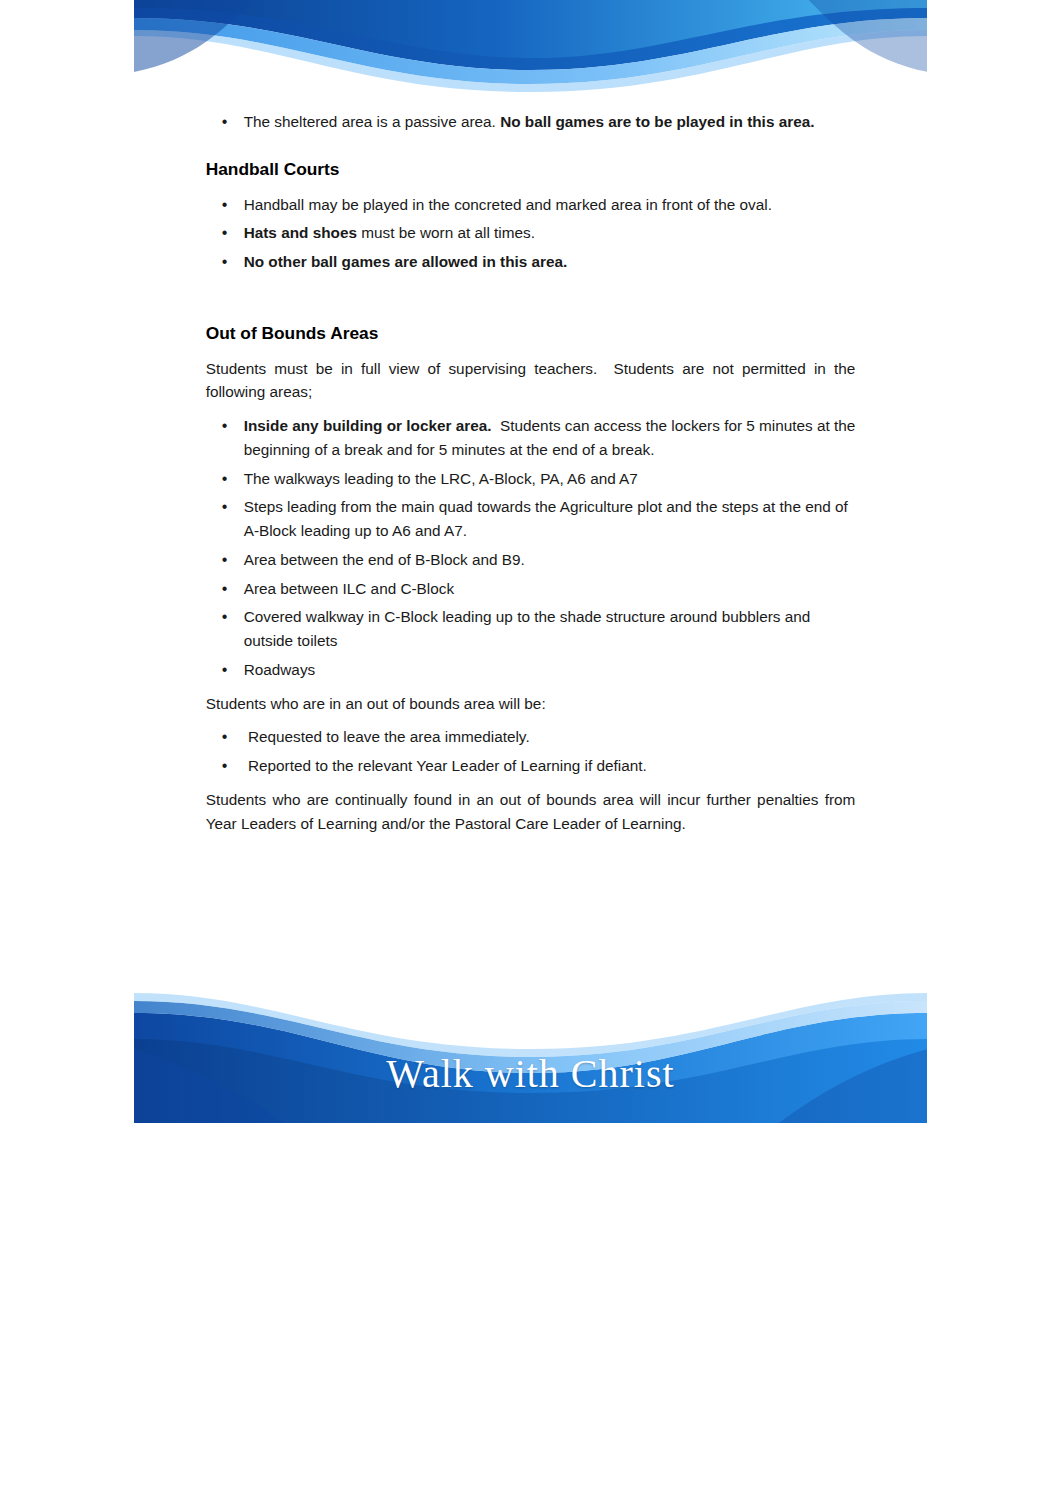The sheltered area is a passive area. No ball games are to be played in this area.
Handball Courts
Handball may be played in the concreted and marked area in front of the oval.
Hats and shoes must be worn at all times.
No other ball games are allowed in this area.
Out of Bounds Areas
Students must be in full view of supervising teachers. Students are not permitted in the following areas;
Inside any building or locker area. Students can access the lockers for 5 minutes at the beginning of a break and for 5 minutes at the end of a break.
The walkways leading to the LRC, A-Block, PA, A6 and A7
Steps leading from the main quad towards the Agriculture plot and the steps at the end of A-Block leading up to A6 and A7.
Area between the end of B-Block and B9.
Area between ILC and C-Block
Covered walkway in C-Block leading up to the shade structure around bubblers and outside toilets
Roadways
Students who are in an out of bounds area will be:
Requested to leave the area immediately.
Reported to the relevant Year Leader of Learning if defiant.
Students who are continually found in an out of bounds area will incur further penalties from Year Leaders of Learning and/or the Pastoral Care Leader of Learning.
Walk with Christ